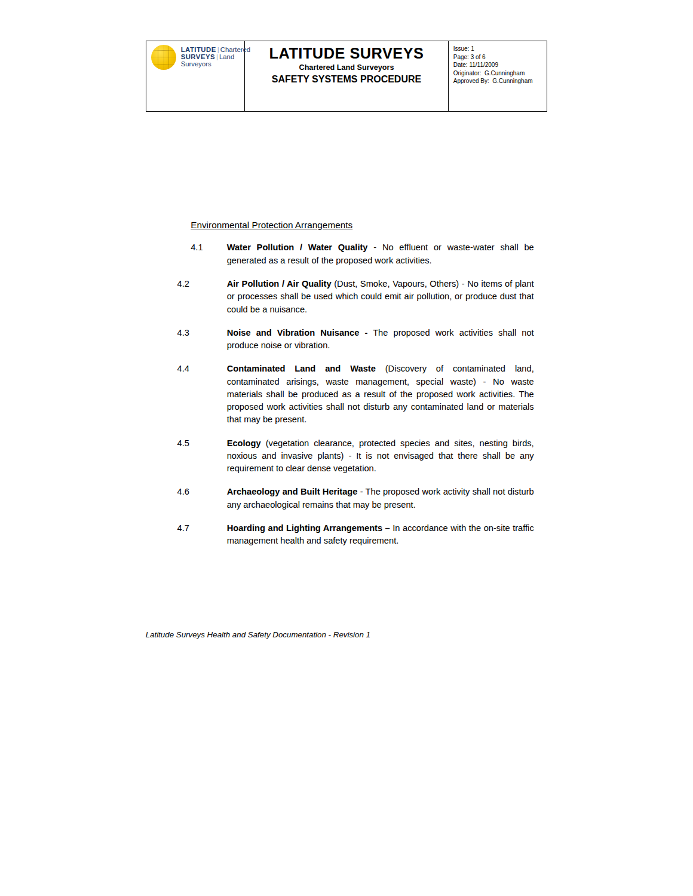| LATITUDE / Chartered SURVEYS / Land Surveyors | LATITUDE SURVEYS Chartered Land Surveyors SAFETY SYSTEMS PROCEDURE | Issue: 1 Page: 3 of 6 Date: 11/11/2009 Originator: G.Cunningham Approved By: G.Cunningham |
Environmental Protection Arrangements
| 4.1 | Water Pollution / Water Quality - No effluent or waste-water shall be generated as a result of the proposed work activities. |
| 4.2 | Air Pollution / Air Quality (Dust, Smoke, Vapours, Others) - No items of plant or processes shall be used which could emit air pollution, or produce dust that could be a nuisance. |
| 4.3 | Noise and Vibration Nuisance - The proposed work activities shall not produce noise or vibration. |
| 4.4 | Contaminated Land and Waste (Discovery of contaminated land, contaminated arisings, waste management, special waste) - No waste materials shall be produced as a result of the proposed work activities. The proposed work activities shall not disturb any contaminated land or materials that may be present. |
| 4.5 | Ecology (vegetation clearance, protected species and sites, nesting birds, noxious and invasive plants) - It is not envisaged that there shall be any requirement to clear dense vegetation. |
| 4.6 | Archaeology and Built Heritage - The proposed work activity shall not disturb any archaeological remains that may be present. |
| 4.7 | Hoarding and Lighting Arrangements – In accordance with the on-site traffic management health and safety requirement. |
Latitude Surveys Health and Safety Documentation - Revision 1